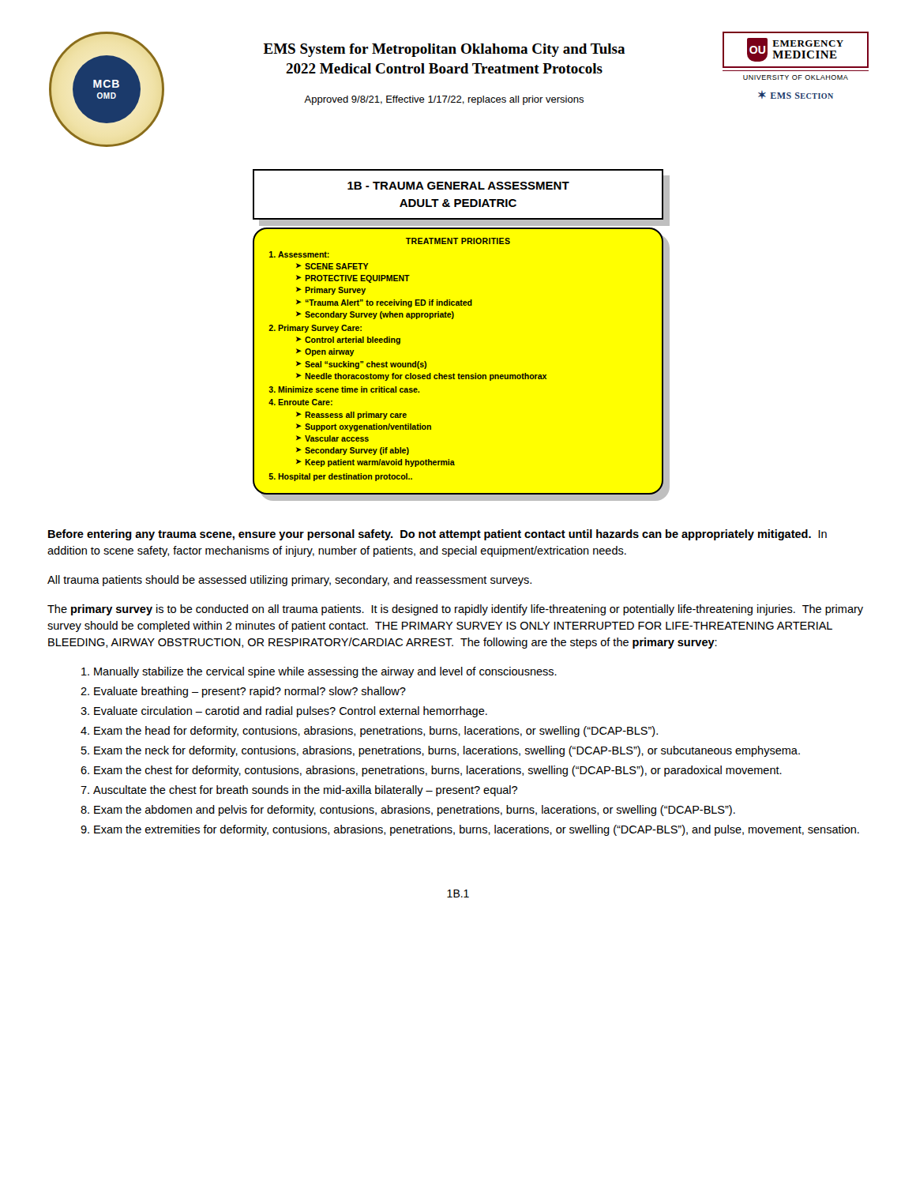MCB
OMD
EMS System for Metropolitan Oklahoma City and Tulsa
2022 Medical Control Board Treatment Protocols
Approved 9/8/21, Effective 1/17/22, replaces all prior versions
OU
EMERGENCY
MEDICINE
UNIVERSITY OF OKLAHOMA
✶ EMS SECTION
1B - TRAUMA GENERAL ASSESSMENT
ADULT & PEDIATRIC
TREATMENT PRIORITIES
Assessment:
SCENE SAFETY
PROTECTIVE EQUIPMENT
Primary Survey
“Trauma Alert” to receiving ED if indicated
Secondary Survey (when appropriate)
Primary Survey Care:
Control arterial bleeding
Open airway
Seal “sucking” chest wound(s)
Needle thoracostomy for closed chest tension pneumothorax
Minimize scene time in critical case.
Enroute Care:
Reassess all primary care
Support oxygenation/ventilation
Vascular access
Secondary Survey (if able)
Keep patient warm/avoid hypothermia
Hospital per destination protocol..
Before entering any trauma scene, ensure your personal safety. Do not attempt patient contact until hazards can be appropriately mitigated. In addition to scene safety, factor mechanisms of injury, number of patients, and special equipment/extrication needs.
All trauma patients should be assessed utilizing primary, secondary, and reassessment surveys.
The primary survey is to be conducted on all trauma patients. It is designed to rapidly identify life-threatening or potentially life-threatening injuries. The primary survey should be completed within 2 minutes of patient contact. THE PRIMARY SURVEY IS ONLY INTERRUPTED FOR LIFE-THREATENING ARTERIAL BLEEDING, AIRWAY OBSTRUCTION, OR RESPIRATORY/CARDIAC ARREST. The following are the steps of the primary survey:
Manually stabilize the cervical spine while assessing the airway and level of consciousness.
Evaluate breathing – present? rapid? normal? slow? shallow?
Evaluate circulation – carotid and radial pulses? Control external hemorrhage.
Exam the head for deformity, contusions, abrasions, penetrations, burns, lacerations, or swelling (“DCAP-BLS”).
Exam the neck for deformity, contusions, abrasions, penetrations, burns, lacerations, swelling (“DCAP-BLS”), or subcutaneous emphysema.
Exam the chest for deformity, contusions, abrasions, penetrations, burns, lacerations, swelling (“DCAP-BLS”), or paradoxical movement.
Auscultate the chest for breath sounds in the mid-axilla bilaterally – present? equal?
Exam the abdomen and pelvis for deformity, contusions, abrasions, penetrations, burns, lacerations, or swelling (“DCAP-BLS”).
Exam the extremities for deformity, contusions, abrasions, penetrations, burns, lacerations, or swelling (“DCAP-BLS”), and pulse, movement, sensation.
1B.1